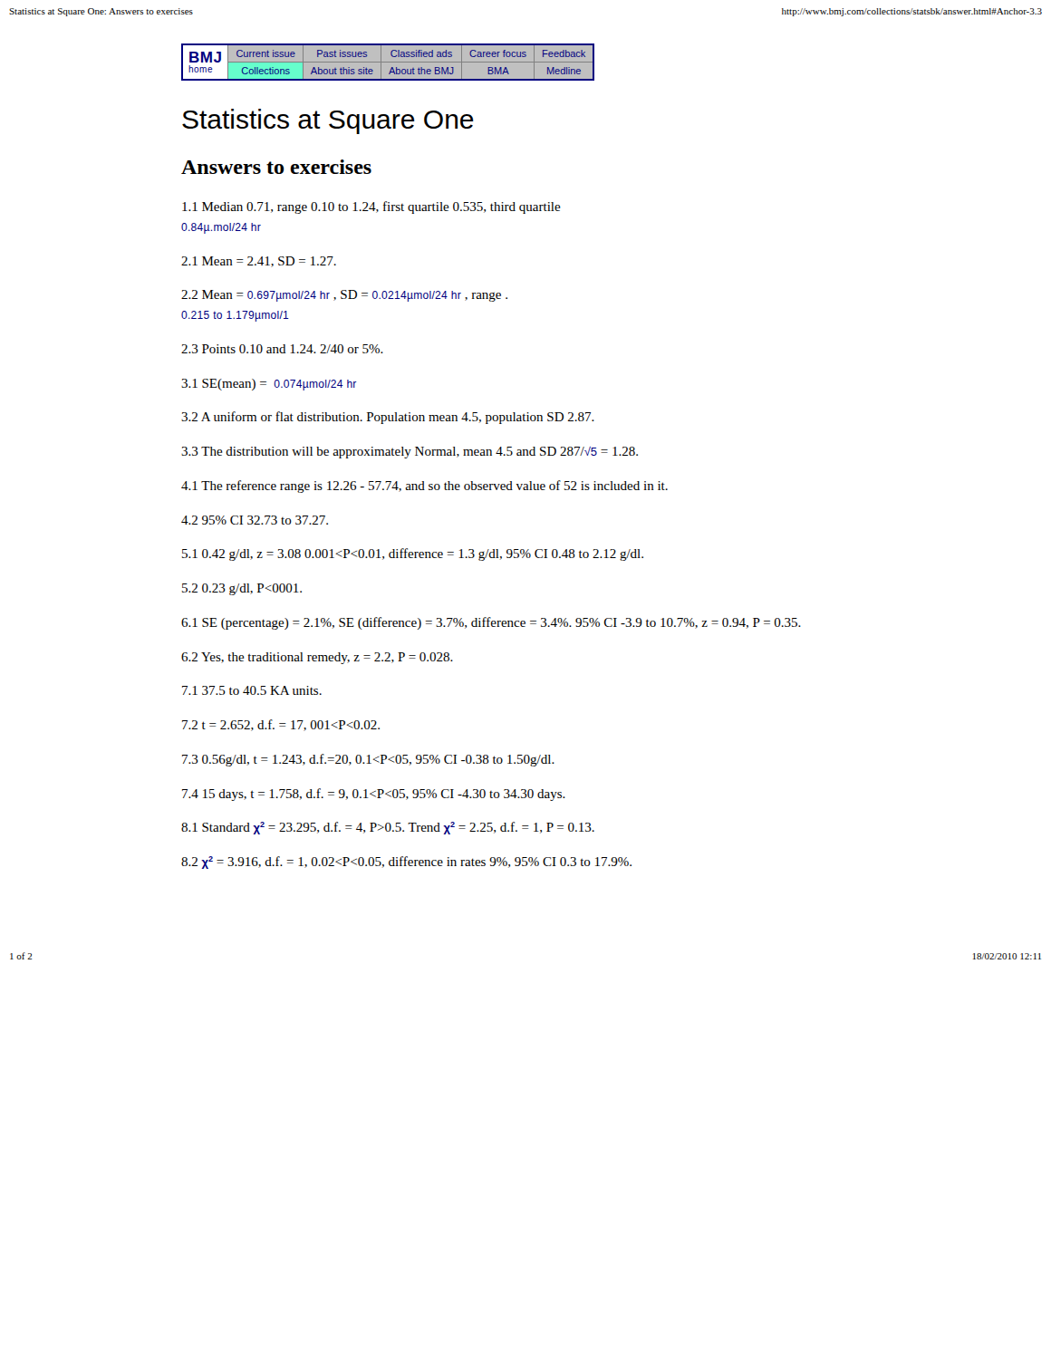Statistics at Square One: Answers to exercises http://www.bmj.com/collections/statsbk/answer.html#Anchor-3.3
| BMJ home | Current issue | Past issues | Classified ads | Career focus | Feedback |
| Collections | About this site | About the BMJ | BMA | Medline |
Statistics at Square One
Answers to exercises
1.1 Median 0.71, range 0.10 to 1.24, first quartile 0.535, third quartile
0.84µ.mol/24 hr
2.1 Mean = 2.41, SD = 1.27.
2.2 Mean = 0.697µmol/24 hr , SD = 0.0214µmol/24 hr , range .
0.215 to 1.179µmol/1
2.3 Points 0.10 and 1.24. 2/40 or 5%.
3.1 SE(mean) = 0.074µmol/24 hr
3.2 A uniform or flat distribution. Population mean 4.5, population SD 2.87.
3.3 The distribution will be approximately Normal, mean 4.5 and SD 287/√5 = 1.28.
4.1 The reference range is 12.26 - 57.74, and so the observed value of 52 is included in it.
4.2 95% CI 32.73 to 37.27.
5.1 0.42 g/dl, z = 3.08 0.001<P<0.01, difference = 1.3 g/dl, 95% CI 0.48 to 2.12 g/dl.
5.2 0.23 g/dl, P<0001.
6.1 SE (percentage) = 2.1%, SE (difference) = 3.7%, difference = 3.4%. 95% CI -3.9 to 10.7%, z = 0.94, P = 0.35.
6.2 Yes, the traditional remedy, z = 2.2, P = 0.028.
7.1 37.5 to 40.5 KA units.
7.2 t = 2.652, d.f. = 17, 001<P<0.02.
7.3 0.56g/dl, t = 1.243, d.f.=20, 0.1<P<05, 95% CI -0.38 to 1.50g/dl.
7.4 15 days, t = 1.758, d.f. = 9, 0.1<P<05, 95% CI -4.30 to 34.30 days.
8.1 Standard χ2 = 23.295, d.f. = 4, P>0.5. Trend χ2 = 2.25, d.f. = 1, P = 0.13.
8.2 χ2 = 3.916, d.f. = 1, 0.02<P<0.05, difference in rates 9%, 95% CI 0.3 to 17.9%.
1 of 2 18/02/2010 12:11